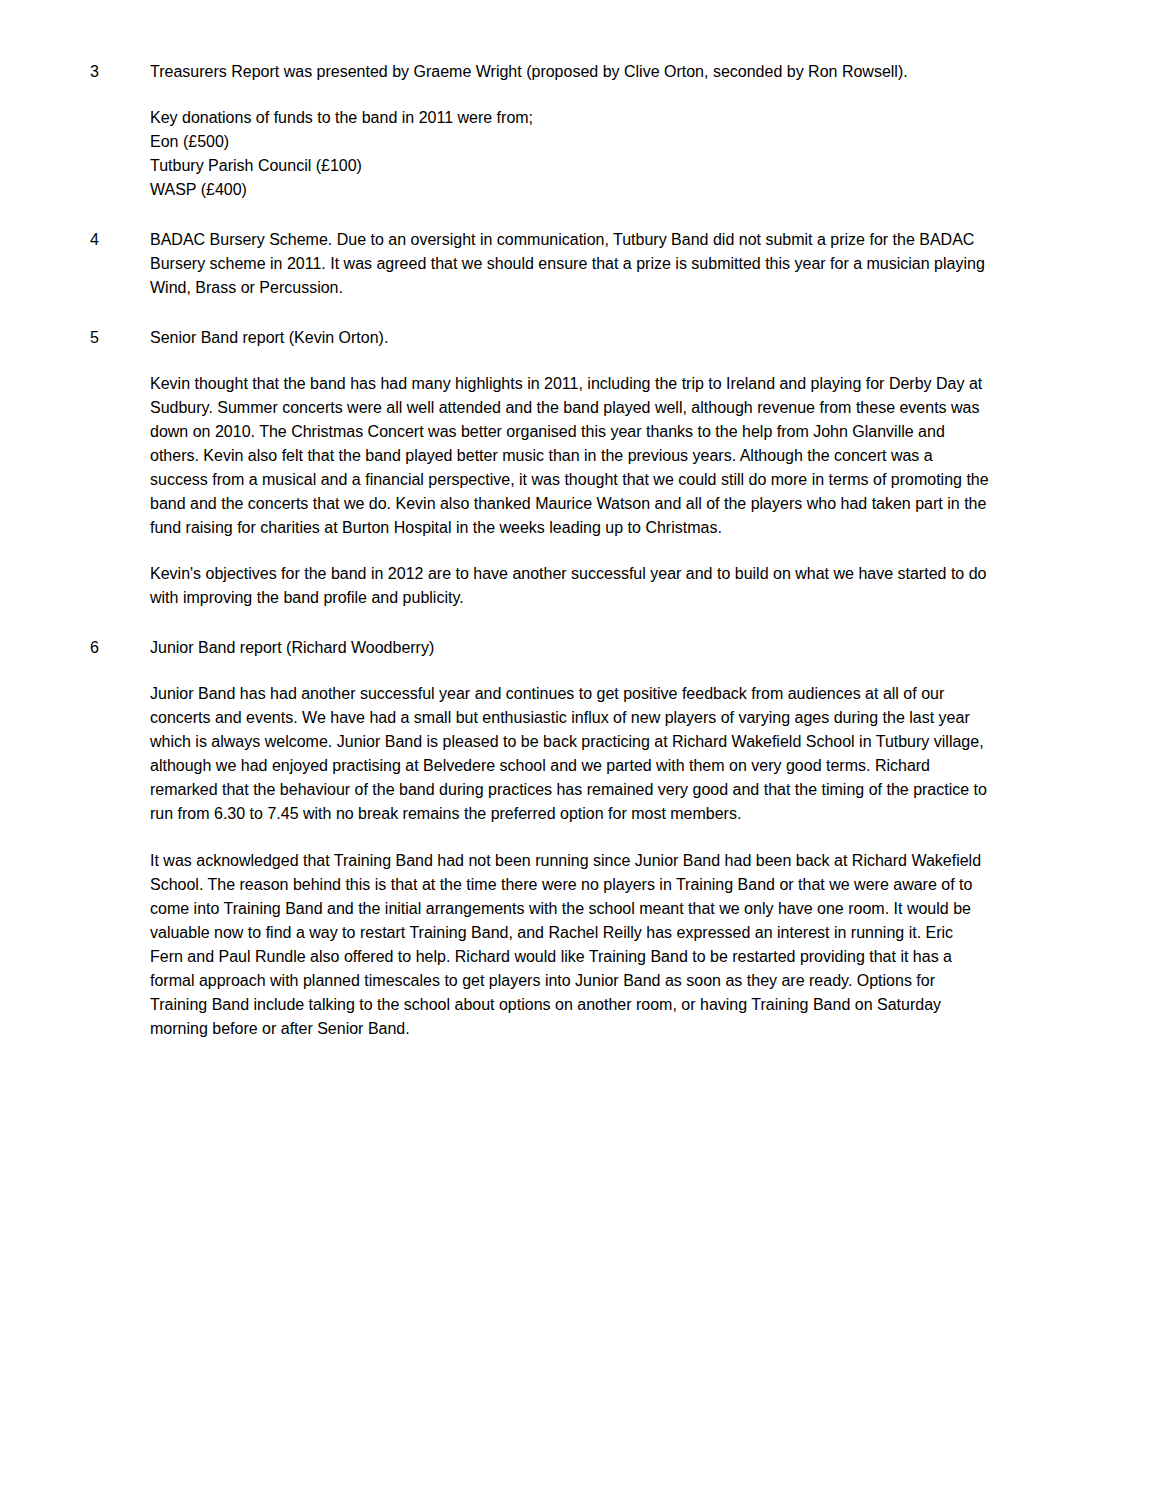3
Treasurers Report was presented by Graeme Wright (proposed by Clive Orton, seconded by Ron Rowsell).
Key donations of funds to the band in 2011 were from;
Eon (£500)
Tutbury Parish Council (£100)
WASP (£400)
4
BADAC Bursery Scheme. Due to an oversight in communication, Tutbury Band did not submit a prize for the BADAC Bursery scheme in 2011. It was agreed that we should ensure that a prize is submitted this year for a musician playing Wind, Brass or Percussion.
5
Senior Band report (Kevin Orton).
Kevin thought that the band has had many highlights in 2011, including the trip to Ireland and playing for Derby Day at Sudbury. Summer concerts were all well attended and the band played well, although revenue from these events was down on 2010. The Christmas Concert was better organised this year thanks to the help from John Glanville and others. Kevin also felt that the band played better music than in the previous years. Although the concert was a success from a musical and a financial perspective, it was thought that we could still do more in terms of promoting the band and the concerts that we do. Kevin also thanked Maurice Watson and all of the players who had taken part in the fund raising for charities at Burton Hospital in the weeks leading up to Christmas.
Kevin's objectives for the band in 2012 are to have another successful year and to build on what we have started to do with improving the band profile and publicity.
6
Junior Band report (Richard Woodberry)
Junior Band has had another successful year and continues to get positive feedback from audiences at all of our concerts and events. We have had a small but enthusiastic influx of new players of varying ages during the last year which is always welcome. Junior Band is pleased to be back practicing at Richard Wakefield School in Tutbury village, although we had enjoyed practising at Belvedere school and we parted with them on very good terms. Richard remarked that the behaviour of the band during practices has remained very good and that the timing of the practice to run from 6.30 to 7.45 with no break remains the preferred option for most members.
It was acknowledged that Training Band had not been running since Junior Band had been back at Richard Wakefield School. The reason behind this is that at the time there were no players in Training Band or that we were aware of to come into Training Band and the initial arrangements with the school meant that we only have one room. It would be valuable now to find a way to restart Training Band, and Rachel Reilly has expressed an interest in running it. Eric Fern and Paul Rundle also offered to help. Richard would like Training Band to be restarted providing that it has a formal approach with planned timescales to get players into Junior Band as soon as they are ready. Options for Training Band include talking to the school about options on another room, or having Training Band on Saturday morning before or after Senior Band.